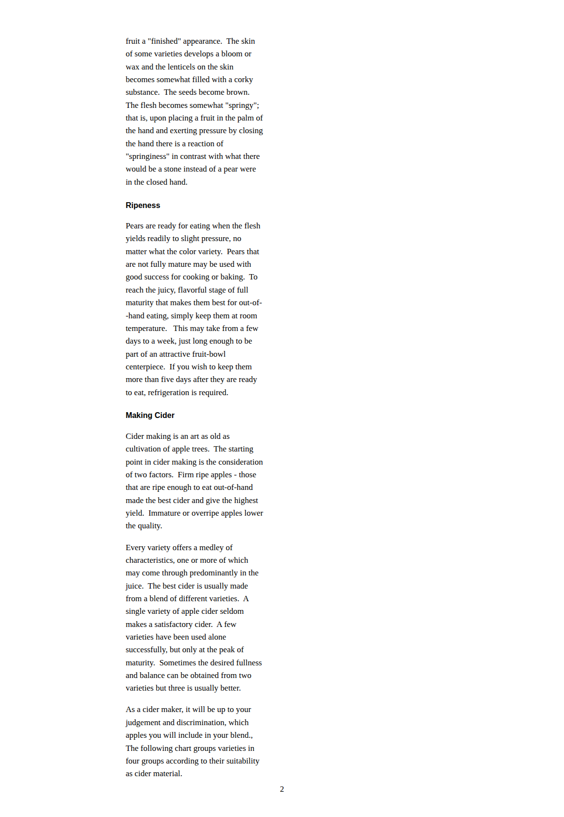fruit a "finished" appearance. The skin of some varieties develops a bloom or wax and the lenticels on the skin becomes somewhat filled with a corky substance. The seeds become brown. The flesh becomes somewhat "springy"; that is, upon placing a fruit in the palm of the hand and exerting pressure by closing the hand there is a reaction of "springiness" in contrast with what there would be a stone instead of a pear were in the closed hand.
Ripeness
Pears are ready for eating when the flesh yields readily to slight pressure, no matter what the color variety. Pears that are not fully mature may be used with good success for cooking or baking. To reach the juicy, flavorful stage of full maturity that makes them best for out-of--hand eating, simply keep them at room temperature. This may take from a few days to a week, just long enough to be part of an attractive fruit-bowl centerpiece. If you wish to keep them more than five days after they are ready to eat, refrigeration is required.
Making Cider
Cider making is an art as old as cultivation of apple trees. The starting point in cider making is the consideration of two factors. Firm ripe apples - those that are ripe enough to eat out-of-hand made the best cider and give the highest yield. Immature or overripe apples lower the quality.
Every variety offers a medley of characteristics, one or more of which may come through predominantly in the juice. The best cider is usually made from a blend of different varieties. A single variety of apple cider seldom makes a satisfactory cider. A few varieties have been used alone successfully, but only at the peak of maturity. Sometimes the desired fullness and balance can be obtained from two varieties but three is usually better.
As a cider maker, it will be up to your judgement and discrimination, which apples you will include in your blend., The following chart groups varieties in four groups according to their suitability as cider material.
2